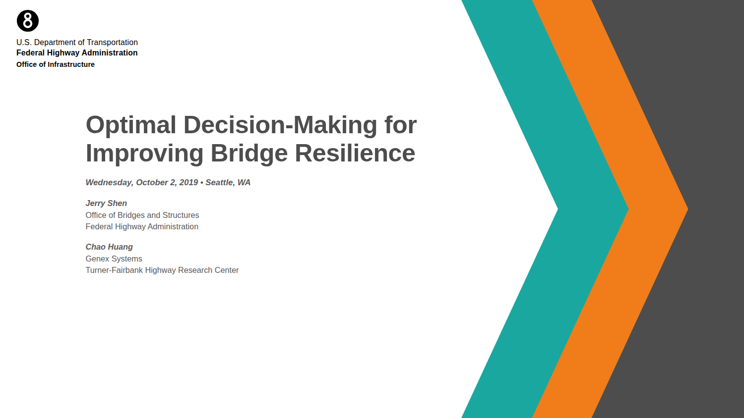U.S. Department of Transportation
Federal Highway Administration
Office of Infrastructure
Optimal Decision-Making for Improving Bridge Resilience
Wednesday, October 2, 2019 • Seattle, WA
Jerry Shen Office of Bridges and Structures Federal Highway Administration
Chao Huang Genex Systems Turner-Fairbank Highway Research Center